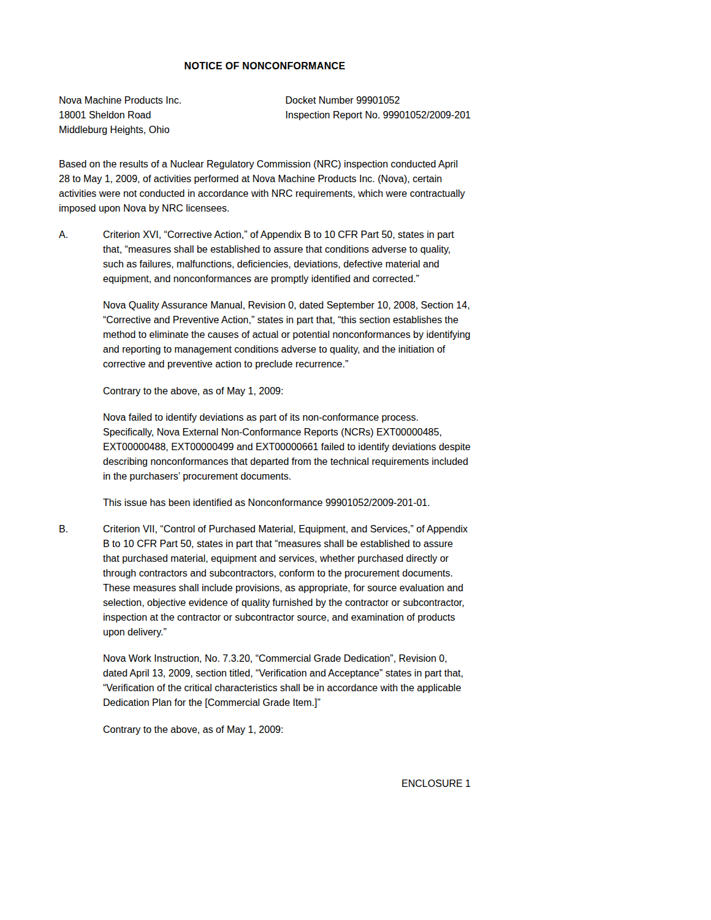NOTICE OF NONCONFORMANCE
Nova Machine Products Inc. 18001 Sheldon Road Middleburg Heights, Ohio
Docket Number 99901052 Inspection Report No. 99901052/2009-201
Based on the results of a Nuclear Regulatory Commission (NRC) inspection conducted April 28 to May 1, 2009, of activities performed at Nova Machine Products Inc. (Nova), certain activities were not conducted in accordance with NRC requirements, which were contractually imposed upon Nova by NRC licensees.
A.
Criterion XVI, “Corrective Action,” of Appendix B to 10 CFR Part 50, states in part that, “measures shall be established to assure that conditions adverse to quality, such as failures, malfunctions, deficiencies, deviations, defective material and equipment, and nonconformances are promptly identified and corrected.”
Nova Quality Assurance Manual, Revision 0, dated September 10, 2008, Section 14, “Corrective and Preventive Action,” states in part that, “this section establishes the method to eliminate the causes of actual or potential nonconformances by identifying and reporting to management conditions adverse to quality, and the initiation of corrective and preventive action to preclude recurrence.”
Contrary to the above, as of May 1, 2009:
Nova failed to identify deviations as part of its non-conformance process. Specifically, Nova External Non-Conformance Reports (NCRs) EXT00000485, EXT00000488, EXT00000499 and EXT00000661 failed to identify deviations despite describing nonconformances that departed from the technical requirements included in the purchasers’ procurement documents.
This issue has been identified as Nonconformance 99901052/2009-201-01.
B.
Criterion VII, “Control of Purchased Material, Equipment, and Services,” of Appendix B to 10 CFR Part 50, states in part that “measures shall be established to assure that purchased material, equipment and services, whether purchased directly or through contractors and subcontractors, conform to the procurement documents. These measures shall include provisions, as appropriate, for source evaluation and selection, objective evidence of quality furnished by the contractor or subcontractor, inspection at the contractor or subcontractor source, and examination of products upon delivery.”
Nova Work Instruction, No. 7.3.20, “Commercial Grade Dedication”, Revision 0, dated April 13, 2009, section titled, “Verification and Acceptance” states in part that, “Verification of the critical characteristics shall be in accordance with the applicable Dedication Plan for the [Commercial Grade Item.]”
Contrary to the above, as of May 1, 2009:
ENCLOSURE 1